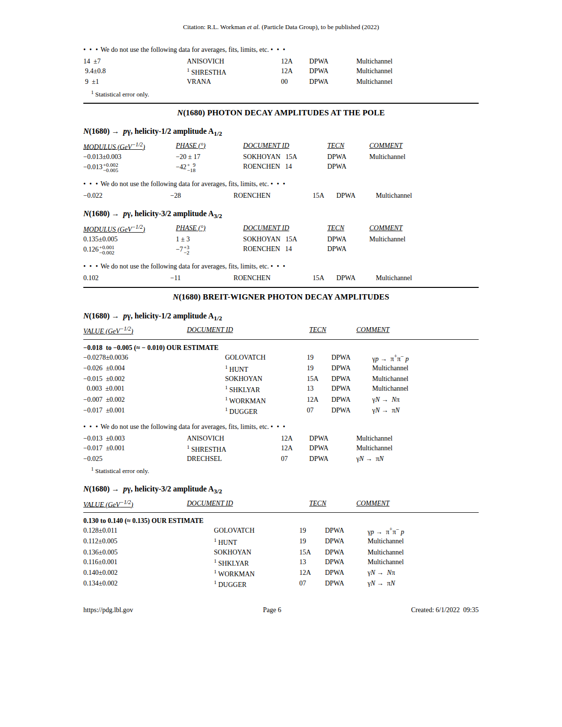Citation: R.L. Workman et al. (Particle Data Group), to be published (2022)
• • • We do not use the following data for averages, fits, limits, etc. • • •
| 14 ±7 | ANISOVICH | 12A | DPWA | Multichannel |
| 9.4±0.8 | 1 SHRESTHA | 12A | DPWA | Multichannel |
| 9 ±1 | VRANA | 00 | DPWA | Multichannel |
1 Statistical error only.
N(1680) PHOTON DECAY AMPLITUDES AT THE POLE
N(1680) → pγ, helicity-1/2 amplitude A1/2
| MODULUS (GeV −1/2 ) | PHASE (°) | DOCUMENT ID | TECN | COMMENT |
| --- | --- | --- | --- | --- |
| −0.013±0.003 | −20 ± 17 | SOKHOYAN 15A | DPWA | Multichannel |
| −0.013 +0.002 −0.005 | −42 + 9 −18 | ROENCHEN 14 | DPWA | |
• • • We do not use the following data for averages, fits, limits, etc. • • •
| −0.022 | −28 | ROENCHEN | 15A | DPWA | Multichannel |
N(1680) → pγ, helicity-3/2 amplitude A3/2
| MODULUS (GeV −1/2 ) | PHASE (°) | DOCUMENT ID | TECN | COMMENT |
| --- | --- | --- | --- | --- |
| 0.135±0.005 | 1 ± 3 | SOKHOYAN 15A | DPWA | Multichannel |
| 0.126 +0.001 −0.002 | −7 +3 −2 | ROENCHEN 14 | DPWA | |
• • • We do not use the following data for averages, fits, limits, etc. • • •
| 0.102 | −11 | ROENCHEN | 15A | DPWA | Multichannel |
N(1680) BREIT-WIGNER PHOTON DECAY AMPLITUDES
N(1680) → pγ, helicity-1/2 amplitude A1/2
| VALUE (GeV −1/2 ) | DOCUMENT ID | | TECN | COMMENT |
| --- | --- | --- | --- | --- |
| −0.018 to −0.005 (≈ − 0.010) OUR ESTIMATE | | | | |
| −0.0278±0.0036 | GOLOVATCH | 19 | DPWA | γ p → π + π − p |
| −0.026 ±0.004 | 1 HUNT | 19 | DPWA | Multichannel |
| −0.015 ±0.002 | SOKHOYAN | 15A | DPWA | Multichannel |
| 0.003 ±0.001 | 1 SHKLYAR | 13 | DPWA | Multichannel |
| −0.007 ±0.002 | 1 WORKMAN | 12A | DPWA | γ N → N π |
| −0.017 ±0.001 | 1 DUGGER | 07 | DPWA | γ N → π N |
• • • We do not use the following data for averages, fits, limits, etc. • • •
| −0.013 ±0.003 | ANISOVICH | 12A | DPWA | Multichannel |
| −0.017 ±0.001 | 1 SHRESTHA | 12A | DPWA | Multichannel |
| −0.025 | DRECHSEL | 07 | DPWA | γ N → π N |
1 Statistical error only.
N(1680) → pγ, helicity-3/2 amplitude A3/2
| VALUE (GeV −1/2 ) | DOCUMENT ID | | TECN | COMMENT |
| --- | --- | --- | --- | --- |
| 0.130 to 0.140 (≈ 0.135) OUR ESTIMATE | | | | |
| 0.128±0.011 | GOLOVATCH | 19 | DPWA | γ p → π + π − p |
| 0.112±0.005 | 1 HUNT | 19 | DPWA | Multichannel |
| 0.136±0.005 | SOKHOYAN | 15A | DPWA | Multichannel |
| 0.116±0.001 | 1 SHKLYAR | 13 | DPWA | Multichannel |
| 0.140±0.002 | 1 WORKMAN | 12A | DPWA | γ N → N π |
| 0.134±0.002 | 1 DUGGER | 07 | DPWA | γ N → π N |
https://pdg.lbl.gov
Page 6
Created: 6/1/2022 09:35